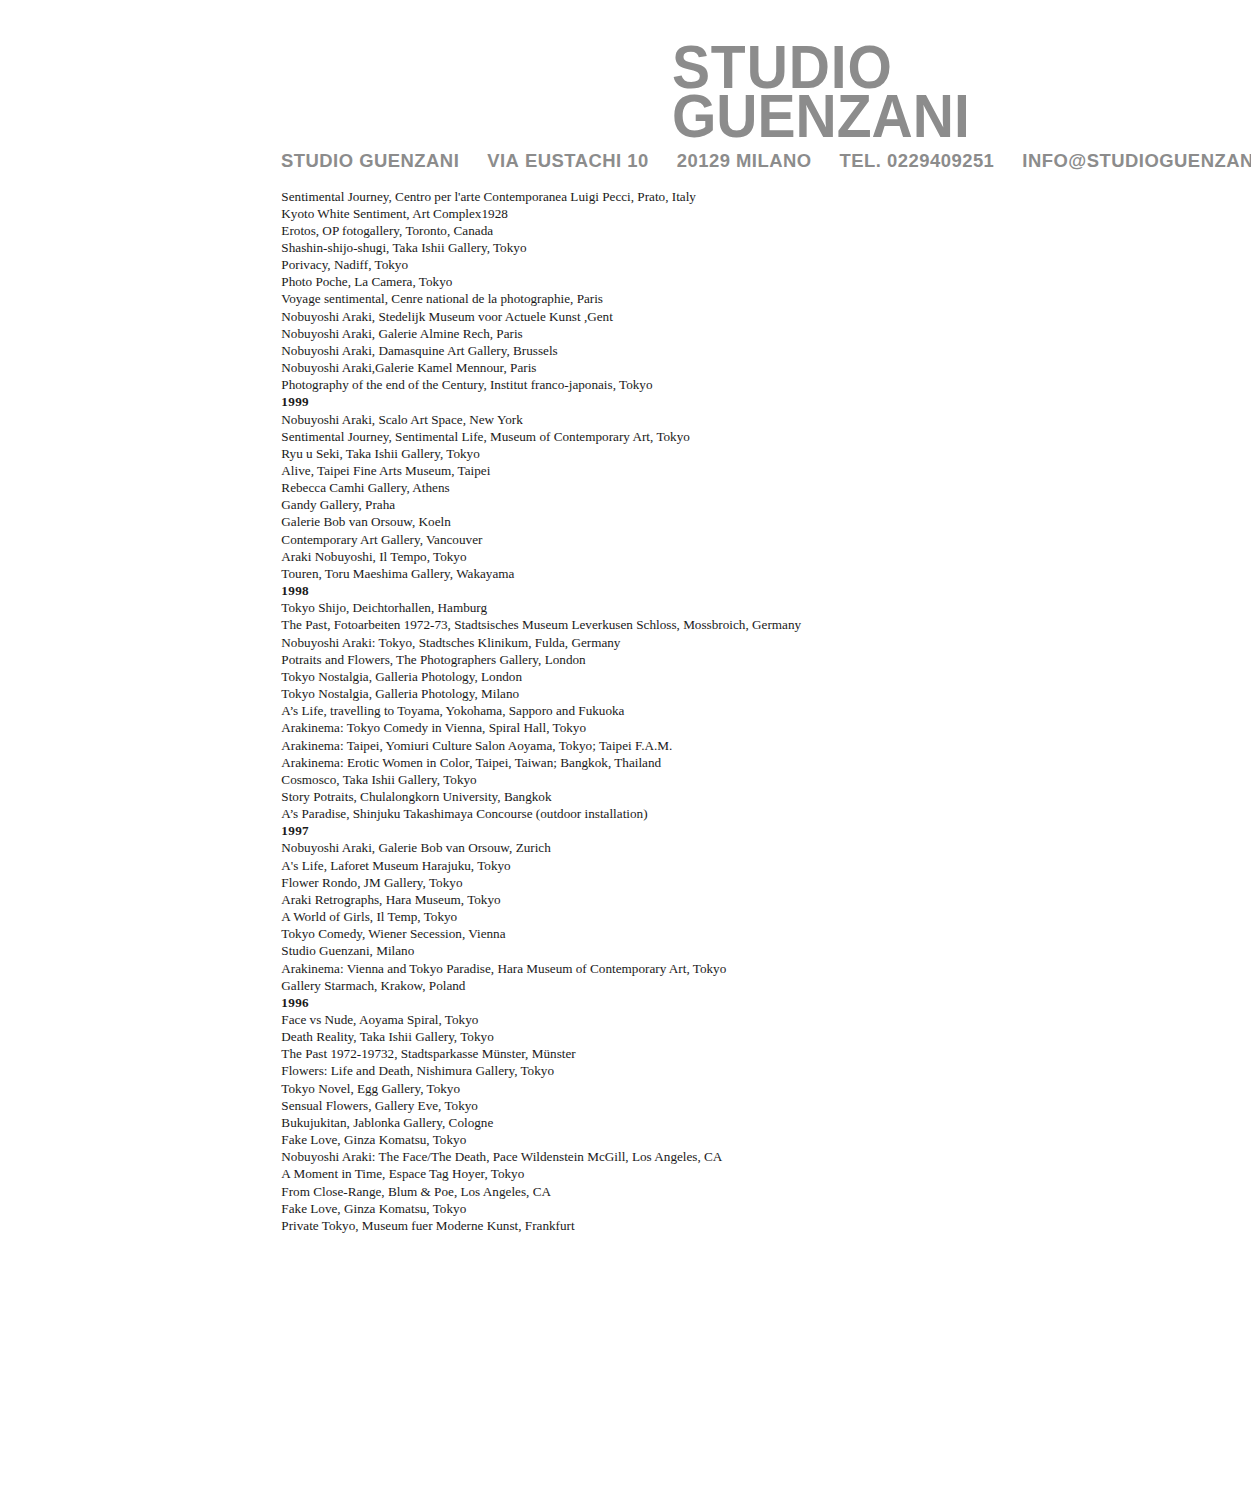STUDIO GUENZANI
STUDIO GUENZANI VIA EUSTACHI 10 20129 MILANO TEL. 0229409251 INFO@STUDIOGUENZANI.IT
Sentimental Journey, Centro per l'arte Contemporanea Luigi Pecci, Prato, Italy
Kyoto White Sentiment, Art Complex1928
Erotos, OP fotogallery, Toronto, Canada
Shashin-shijo-shugi, Taka Ishii Gallery, Tokyo
Porivacy, Nadiff, Tokyo
Photo Poche, La Camera, Tokyo
Voyage sentimental, Cenre national de la photographie, Paris
Nobuyoshi Araki, Stedelijk Museum voor Actuele Kunst ,Gent
Nobuyoshi Araki, Galerie Almine Rech, Paris
Nobuyoshi Araki, Damasquine Art Gallery, Brussels
Nobuyoshi Araki,Galerie Kamel Mennour, Paris
Photography of the end of the Century, Institut franco-japonais, Tokyo
1999
Nobuyoshi Araki, Scalo Art Space, New York
Sentimental Journey, Sentimental Life, Museum of Contemporary Art, Tokyo
Ryu u Seki, Taka Ishii Gallery, Tokyo
Alive, Taipei Fine Arts Museum, Taipei
Rebecca Camhi Gallery, Athens
Gandy Gallery, Praha
Galerie Bob van Orsouw, Koeln
Contemporary Art Gallery, Vancouver
Araki Nobuyoshi, Il Tempo, Tokyo
Touren, Toru Maeshima Gallery, Wakayama
1998
Tokyo Shijo, Deichtorhallen, Hamburg
The Past, Fotoarbeiten 1972-73, Stadtsisches Museum Leverkusen Schloss, Mossbroich, Germany
Nobuyoshi Araki: Tokyo, Stadtsches Klinikum, Fulda, Germany
Potraits and Flowers, The Photographers Gallery, London
Tokyo Nostalgia, Galleria Photology, London
Tokyo Nostalgia, Galleria Photology, Milano
A’s Life, travelling to Toyama, Yokohama, Sapporo and Fukuoka
Arakinema: Tokyo Comedy in Vienna, Spiral Hall, Tokyo
Arakinema: Taipei, Yomiuri Culture Salon Aoyama, Tokyo; Taipei F.A.M.
Arakinema: Erotic Women in Color, Taipei, Taiwan; Bangkok, Thailand
Cosmosco, Taka Ishii Gallery, Tokyo
Story Potraits, Chulalongkorn University, Bangkok
A’s Paradise, Shinjuku Takashimaya Concourse (outdoor installation)
1997
Nobuyoshi Araki, Galerie Bob van Orsouw, Zurich
A's Life, Laforet Museum Harajuku, Tokyo
Flower Rondo, JM Gallery, Tokyo
Araki Retrographs, Hara Museum, Tokyo
A World of Girls, Il Temp, Tokyo
Tokyo Comedy, Wiener Secession, Vienna
Studio Guenzani, Milano
Arakinema: Vienna and Tokyo Paradise, Hara Museum of Contemporary Art, Tokyo
Gallery Starmach, Krakow, Poland
1996
Face vs Nude, Aoyama Spiral, Tokyo
Death Reality, Taka Ishii Gallery, Tokyo
The Past 1972-19732, Stadtsparkasse Münster, Münster
Flowers: Life and Death, Nishimura Gallery, Tokyo
Tokyo Novel, Egg Gallery, Tokyo
Sensual Flowers, Gallery Eve, Tokyo
Bukujukitan, Jablonka Gallery, Cologne
Fake Love, Ginza Komatsu, Tokyo
Nobuyoshi Araki: The Face/The Death, Pace Wildenstein McGill, Los Angeles, CA
A Moment in Time, Espace Tag Hoyer, Tokyo
From Close-Range, Blum & Poe, Los Angeles, CA
Fake Love, Ginza Komatsu, Tokyo
Private Tokyo, Museum fuer Moderne Kunst, Frankfurt